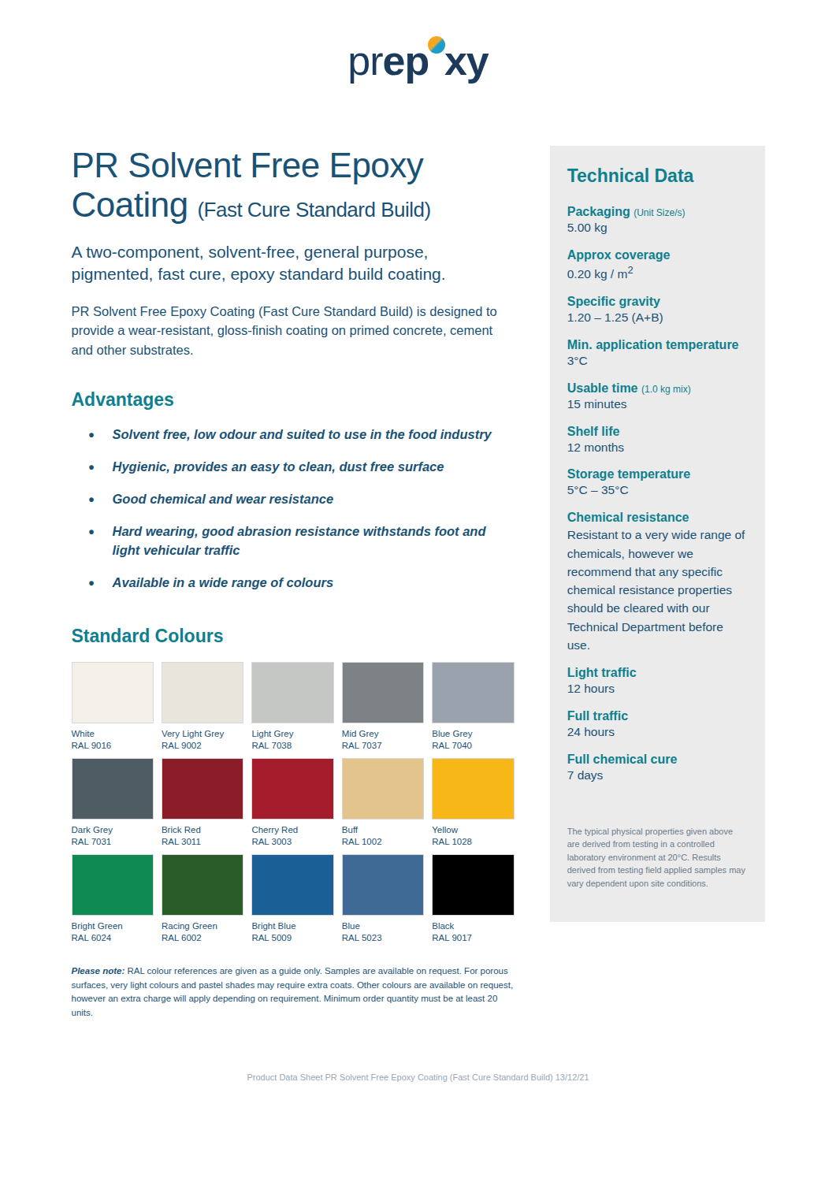pr ep xy
PR Solvent Free Epoxy Coating (Fast Cure Standard Build)
A two-component, solvent-free, general purpose, pigmented, fast cure, epoxy standard build coating.
PR Solvent Free Epoxy Coating (Fast Cure Standard Build) is designed to provide a wear-resistant, gloss-finish coating on primed concrete, cement and other substrates.
Advantages
Solvent free, low odour and suited to use in the food industry
Hygienic, provides an easy to clean, dust free surface
Good chemical and wear resistance
Hard wearing, good abrasion resistance withstands foot and light vehicular traffic
Available in a wide range of colours
Standard Colours
White RAL 9016
Very Light Grey RAL 9002
Light Grey RAL 7038
Mid Grey RAL 7037
Blue Grey RAL 7040
Dark Grey RAL 7031
Brick Red RAL 3011
Cherry Red RAL 3003
Buff RAL 1002
Yellow RAL 1028
Bright Green RAL 6024
Racing Green RAL 6002
Bright Blue RAL 5009
Blue RAL 5023
Black RAL 9017
Please note: RAL colour references are given as a guide only. Samples are available on request. For porous surfaces, very light colours and pastel shades may require extra coats. Other colours are available on request, however an extra charge will apply depending on requirement. Minimum order quantity must be at least 20 units.
Technical Data
Packaging (Unit Size/s) 5.00 kg
Approx coverage 0.20 kg / m2
Specific gravity 1.20 – 1.25 (A+B)
Min. application temperature 3°C
Usable time (1.0 kg mix) 15 minutes
Shelf life 12 months
Storage temperature 5°C – 35°C
Chemical resistance Resistant to a very wide range of chemicals, however we recommend that any specific chemical resistance properties should be cleared with our Technical Department before use.
Light traffic 12 hours
Full traffic 24 hours
Full chemical cure 7 days
The typical physical properties given above are derived from testing in a controlled laboratory environment at 20°C. Results derived from testing field applied samples may vary dependent upon site conditions.
Product Data Sheet PR Solvent Free Epoxy Coating (Fast Cure Standard Build) 13/12/21